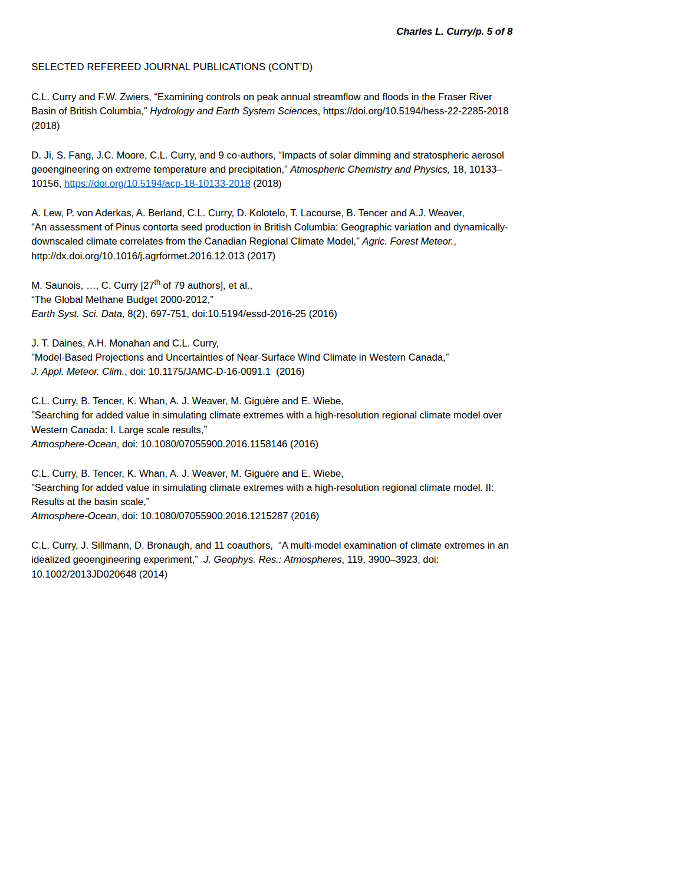Charles L. Curry/p. 5 of 8
SELECTED REFEREED JOURNAL PUBLICATIONS (CONT’D)
C.L. Curry and F.W. Zwiers, “Examining controls on peak annual streamflow and floods in the Fraser River Basin of British Columbia,” Hydrology and Earth System Sciences, https://doi.org/10.5194/hess-22-2285-2018 (2018)
D. Ji, S. Fang, J.C. Moore, C.L. Curry, and 9 co-authors, “Impacts of solar dimming and stratospheric aerosol geoengineering on extreme temperature and precipitation,” Atmospheric Chemistry and Physics, 18, 10133–10156, https://doi.org/10.5194/acp-18-10133-2018 (2018)
A. Lew, P. von Aderkas, A. Berland, C.L. Curry, D. Kolotelo, T. Lacourse, B. Tencer and A.J. Weaver,
“An assessment of Pinus contorta seed production in British Columbia: Geographic variation and dynamically-downscaled climate correlates from the Canadian Regional Climate Model,” Agric. Forest Meteor., http://dx.doi.org/10.1016/j.agrformet.2016.12.013 (2017)
M. Saunois, …, C. Curry [27th of 79 authors], et al.,
“The Global Methane Budget 2000-2012,”
Earth Syst. Sci. Data, 8(2), 697-751, doi:10.5194/essd-2016-25 (2016)
J. T. Daines, A.H. Monahan and C.L. Curry,
”Model-Based Projections and Uncertainties of Near-Surface Wind Climate in Western Canada,”
J. Appl. Meteor. Clim., doi: 10.1175/JAMC-D-16-0091.1 (2016)
C.L. Curry, B. Tencer, K. Whan, A. J. Weaver, M. Giguère and E. Wiebe,
”Searching for added value in simulating climate extremes with a high-resolution regional climate model over Western Canada: I. Large scale results,”
Atmosphere-Ocean, doi: 10.1080/07055900.2016.1158146 (2016)
C.L. Curry, B. Tencer, K. Whan, A. J. Weaver, M. Giguère and E. Wiebe,
”Searching for added value in simulating climate extremes with a high-resolution regional climate model. II: Results at the basin scale,”
Atmosphere-Ocean, doi: 10.1080/07055900.2016.1215287 (2016)
C.L. Curry, J. Sillmann, D. Bronaugh, and 11 coauthors, “A multi-model examination of climate extremes in an idealized geoengineering experiment,” J. Geophys. Res.: Atmospheres, 119, 3900–3923, doi: 10.1002/2013JD020648 (2014)